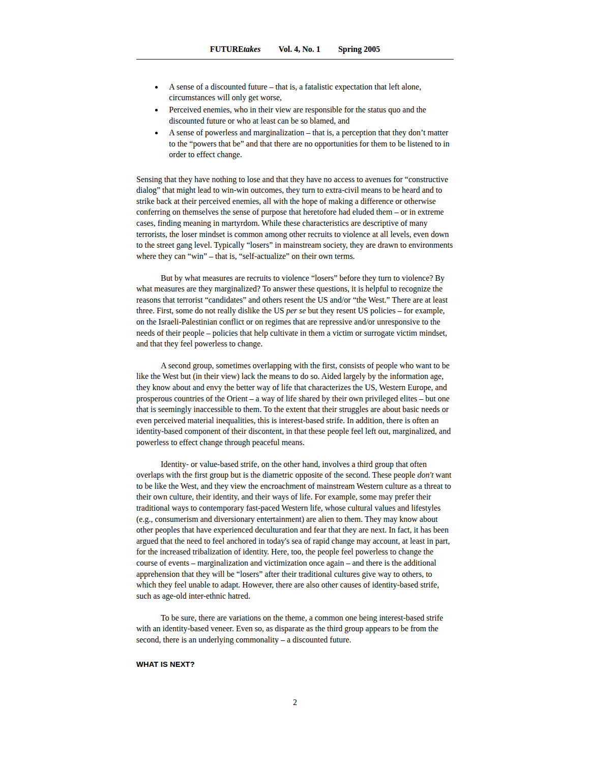FUTUREtakes Vol. 4, No. 1 Spring 2005
A sense of a discounted future – that is, a fatalistic expectation that left alone, circumstances will only get worse,
Perceived enemies, who in their view are responsible for the status quo and the discounted future or who at least can be so blamed, and
A sense of powerless and marginalization – that is, a perception that they don’t matter to the “powers that be” and that there are no opportunities for them to be listened to in order to effect change.
Sensing that they have nothing to lose and that they have no access to avenues for “constructive dialog” that might lead to win-win outcomes, they turn to extra-civil means to be heard and to strike back at their perceived enemies, all with the hope of making a difference or otherwise conferring on themselves the sense of purpose that heretofore had eluded them – or in extreme cases, finding meaning in martyrdom. While these characteristics are descriptive of many terrorists, the loser mindset is common among other recruits to violence at all levels, even down to the street gang level. Typically “losers” in mainstream society, they are drawn to environments where they can “win” – that is, “self-actualize” on their own terms.
But by what measures are recruits to violence “losers” before they turn to violence? By what measures are they marginalized? To answer these questions, it is helpful to recognize the reasons that terrorist “candidates” and others resent the US and/or “the West.” There are at least three. First, some do not really dislike the US per se but they resent US policies – for example, on the Israeli-Palestinian conflict or on regimes that are repressive and/or unresponsive to the needs of their people – policies that help cultivate in them a victim or surrogate victim mindset, and that they feel powerless to change.
A second group, sometimes overlapping with the first, consists of people who want to be like the West but (in their view) lack the means to do so. Aided largely by the information age, they know about and envy the better way of life that characterizes the US, Western Europe, and prosperous countries of the Orient – a way of life shared by their own privileged elites – but one that is seemingly inaccessible to them. To the extent that their struggles are about basic needs or even perceived material inequalities, this is interest-based strife. In addition, there is often an identity-based component of their discontent, in that these people feel left out, marginalized, and powerless to effect change through peaceful means.
Identity- or value-based strife, on the other hand, involves a third group that often overlaps with the first group but is the diametric opposite of the second. These people don't want to be like the West, and they view the encroachment of mainstream Western culture as a threat to their own culture, their identity, and their ways of life. For example, some may prefer their traditional ways to contemporary fast-paced Western life, whose cultural values and lifestyles (e.g., consumerism and diversionary entertainment) are alien to them. They may know about other peoples that have experienced deculturation and fear that they are next. In fact, it has been argued that the need to feel anchored in today's sea of rapid change may account, at least in part, for the increased tribalization of identity. Here, too, the people feel powerless to change the course of events – marginalization and victimization once again – and there is the additional apprehension that they will be “losers” after their traditional cultures give way to others, to which they feel unable to adapt. However, there are also other causes of identity-based strife, such as age-old inter-ethnic hatred.
To be sure, there are variations on the theme, a common one being interest-based strife with an identity-based veneer. Even so, as disparate as the third group appears to be from the second, there is an underlying commonality – a discounted future.
WHAT IS NEXT?
2